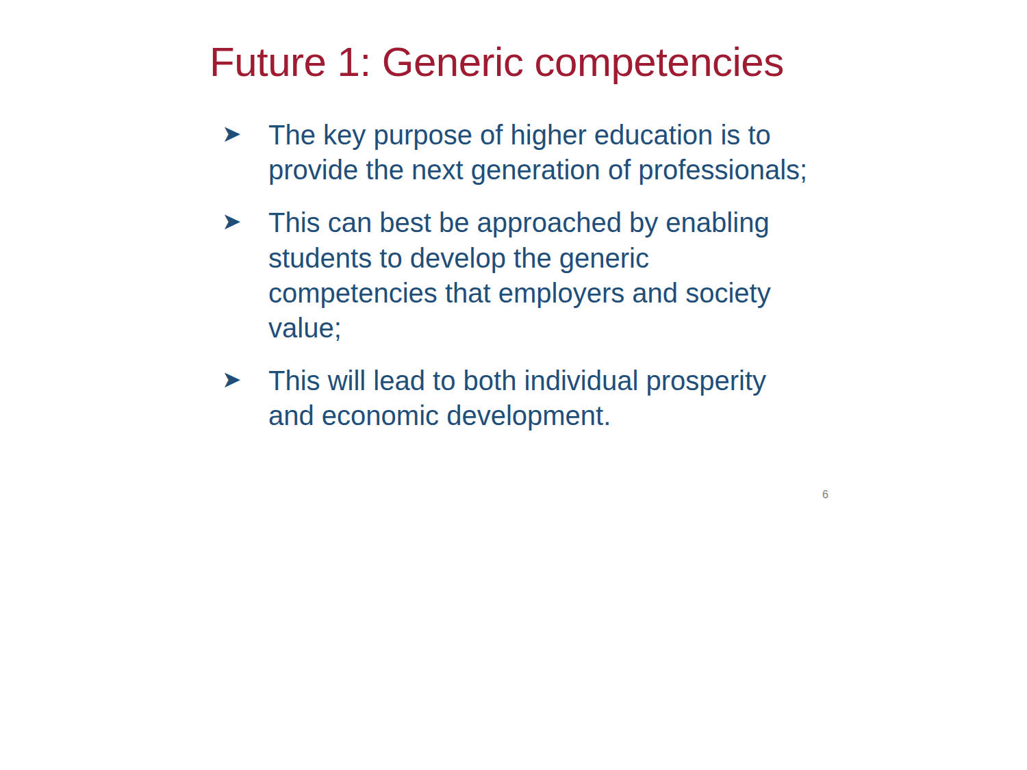Future 1: Generic competencies
The key purpose of higher education is to provide the next generation of professionals;
This can best be approached by enabling students to develop the generic competencies that employers and society value;
This will lead to both individual prosperity and economic development.
6